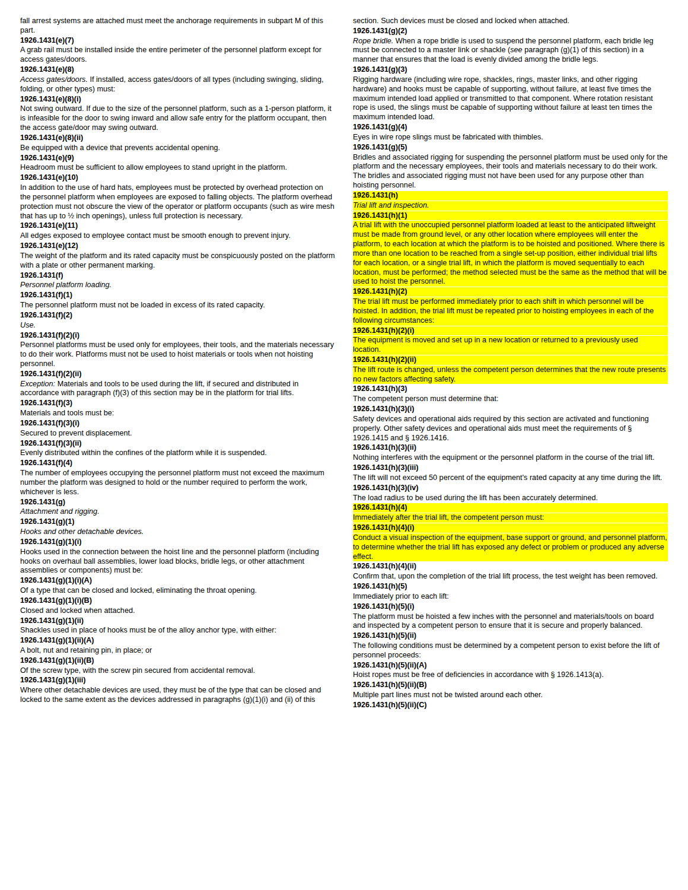fall arrest systems are attached must meet the anchorage requirements in subpart M of this part.
1926.1431(e)(7)
A grab rail must be installed inside the entire perimeter of the personnel platform except for access gates/doors.
1926.1431(e)(8)
Access gates/doors. If installed, access gates/doors of all types (including swinging, sliding, folding, or other types) must:
1926.1431(e)(8)(i)
Not swing outward. If due to the size of the personnel platform, such as a 1-person platform, it is infeasible for the door to swing inward and allow safe entry for the platform occupant, then the access gate/door may swing outward.
1926.1431(e)(8)(ii)
Be equipped with a device that prevents accidental opening.
1926.1431(e)(9)
Headroom must be sufficient to allow employees to stand upright in the platform.
1926.1431(e)(10)
In addition to the use of hard hats, employees must be protected by overhead protection on the personnel platform when employees are exposed to falling objects. The platform overhead protection must not obscure the view of the operator or platform occupants (such as wire mesh that has up to ½ inch openings), unless full protection is necessary.
1926.1431(e)(11)
All edges exposed to employee contact must be smooth enough to prevent injury.
1926.1431(e)(12)
The weight of the platform and its rated capacity must be conspicuously posted on the platform with a plate or other permanent marking.
1926.1431(f)
Personnel platform loading.
1926.1431(f)(1)
The personnel platform must not be loaded in excess of its rated capacity.
1926.1431(f)(2)
Use.
1926.1431(f)(2)(i)
Personnel platforms must be used only for employees, their tools, and the materials necessary to do their work. Platforms must not be used to hoist materials or tools when not hoisting personnel.
1926.1431(f)(2)(ii)
Exception: Materials and tools to be used during the lift, if secured and distributed in accordance with paragraph (f)(3) of this section may be in the platform for trial lifts.
1926.1431(f)(3)
Materials and tools must be:
1926.1431(f)(3)(i)
Secured to prevent displacement.
1926.1431(f)(3)(ii)
Evenly distributed within the confines of the platform while it is suspended.
1926.1431(f)(4)
The number of employees occupying the personnel platform must not exceed the maximum number the platform was designed to hold or the number required to perform the work, whichever is less.
1926.1431(g)
Attachment and rigging.
1926.1431(g)(1)
Hooks and other detachable devices.
1926.1431(g)(1)(i)
Hooks used in the connection between the hoist line and the personnel platform (including hooks on overhaul ball assemblies, lower load blocks, bridle legs, or other attachment assemblies or components) must be:
1926.1431(g)(1)(i)(A)
Of a type that can be closed and locked, eliminating the throat opening.
1926.1431(g)(1)(i)(B)
Closed and locked when attached.
1926.1431(g)(1)(ii)
Shackles used in place of hooks must be of the alloy anchor type, with either:
1926.1431(g)(1)(ii)(A)
A bolt, nut and retaining pin, in place; or
1926.1431(g)(1)(ii)(B)
Of the screw type, with the screw pin secured from accidental removal.
1926.1431(g)(1)(iii)
Where other detachable devices are used, they must be of the type that can be closed and locked to the same extent as the devices addressed in paragraphs (g)(1)(i) and (ii) of this section. Such devices must be closed and locked when attached.
1926.1431(g)(2)
Rope bridle. When a rope bridle is used to suspend the personnel platform, each bridle leg must be connected to a master link or shackle (see paragraph (g)(1) of this section) in a manner that ensures that the load is evenly divided among the bridle legs.
1926.1431(g)(3)
Rigging hardware (including wire rope, shackles, rings, master links, and other rigging hardware) and hooks must be capable of supporting, without failure, at least five times the maximum intended load applied or transmitted to that component. Where rotation resistant rope is used, the slings must be capable of supporting without failure at least ten times the maximum intended load.
1926.1431(g)(4)
Eyes in wire rope slings must be fabricated with thimbles.
1926.1431(g)(5)
Bridles and associated rigging for suspending the personnel platform must be used only for the platform and the necessary employees, their tools and materials necessary to do their work. The bridles and associated rigging must not have been used for any purpose other than hoisting personnel.
1926.1431(h)
Trial lift and inspection.
1926.1431(h)(1)
A trial lift with the unoccupied personnel platform loaded at least to the anticipated liftweight must be made from ground level, or any other location where employees will enter the platform, to each location at which the platform is to be hoisted and positioned. Where there is more than one location to be reached from a single set-up position, either individual trial lifts for each location, or a single trial lift, in which the platform is moved sequentially to each location, must be performed; the method selected must be the same as the method that will be used to hoist the personnel.
1926.1431(h)(2)
The trial lift must be performed immediately prior to each shift in which personnel will be hoisted. In addition, the trial lift must be repeated prior to hoisting employees in each of the following circumstances:
1926.1431(h)(2)(i)
The equipment is moved and set up in a new location or returned to a previously used location.
1926.1431(h)(2)(ii)
The lift route is changed, unless the competent person determines that the new route presents no new factors affecting safety.
1926.1431(h)(3)
The competent person must determine that:
1926.1431(h)(3)(i)
Safety devices and operational aids required by this section are activated and functioning properly. Other safety devices and operational aids must meet the requirements of § 1926.1415 and § 1926.1416.
1926.1431(h)(3)(ii)
Nothing interferes with the equipment or the personnel platform in the course of the trial lift.
1926.1431(h)(3)(iii)
The lift will not exceed 50 percent of the equipment's rated capacity at any time during the lift.
1926.1431(h)(3)(iv)
The load radius to be used during the lift has been accurately determined.
1926.1431(h)(4)
Immediately after the trial lift, the competent person must:
1926.1431(h)(4)(i)
Conduct a visual inspection of the equipment, base support or ground, and personnel platform, to determine whether the trial lift has exposed any defect or problem or produced any adverse effect.
1926.1431(h)(4)(ii)
Confirm that, upon the completion of the trial lift process, the test weight has been removed.
1926.1431(h)(5)
Immediately prior to each lift:
1926.1431(h)(5)(i)
The platform must be hoisted a few inches with the personnel and materials/tools on board and inspected by a competent person to ensure that it is secure and properly balanced.
1926.1431(h)(5)(ii)
The following conditions must be determined by a competent person to exist before the lift of personnel proceeds:
1926.1431(h)(5)(ii)(A)
Hoist ropes must be free of deficiencies in accordance with § 1926.1413(a).
1926.1431(h)(5)(ii)(B)
Multiple part lines must not be twisted around each other.
1926.1431(h)(5)(ii)(C)